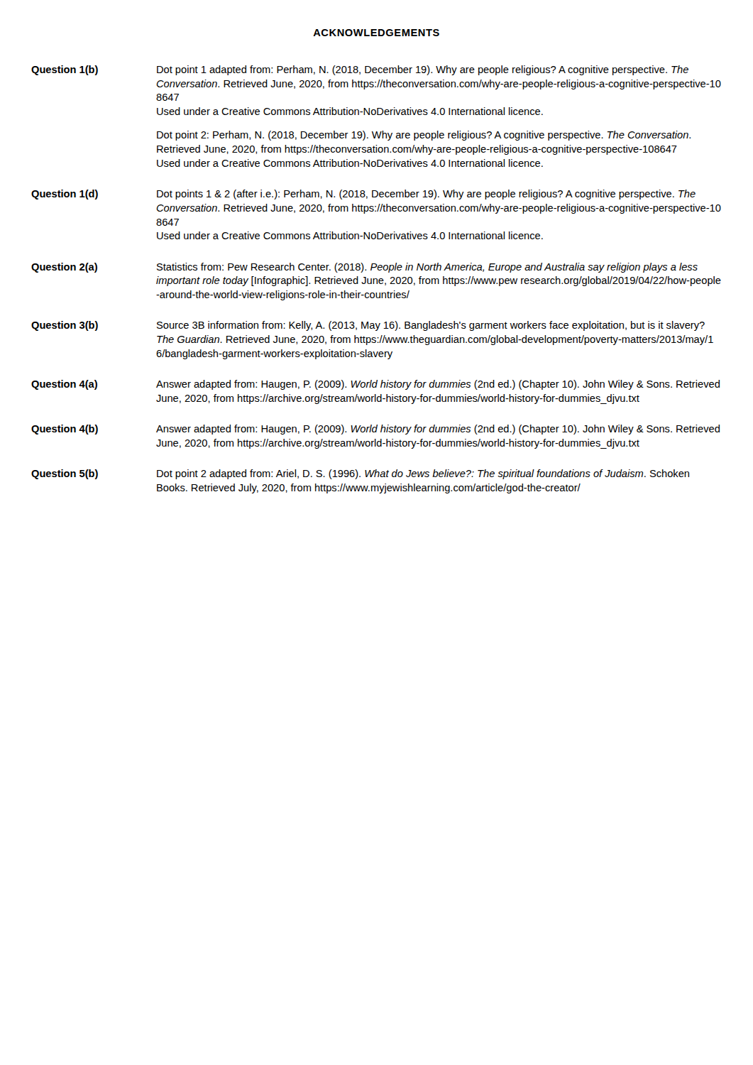ACKNOWLEDGEMENTS
Question 1(b)
Dot point 1 adapted from: Perham, N. (2018, December 19). Why are people religious? A cognitive perspective. The Conversation. Retrieved June, 2020, from https://theconversation.com/why-are-people-religious-a-cognitive-perspective-108647
Used under a Creative Commons Attribution-NoDerivatives 4.0 International licence.
Dot point 2: Perham, N. (2018, December 19). Why are people religious? A cognitive perspective. The Conversation. Retrieved June, 2020, from https://theconversation.com/why-are-people-religious-a-cognitive-perspective-108647
Used under a Creative Commons Attribution-NoDerivatives 4.0 International licence.
Question 1(d)
Dot points 1 & 2 (after i.e.): Perham, N. (2018, December 19). Why are people religious? A cognitive perspective. The Conversation. Retrieved June, 2020, from https://theconversation.com/why-are-people-religious-a-cognitive-perspective-108647
Used under a Creative Commons Attribution-NoDerivatives 4.0 International licence.
Question 2(a)
Statistics from: Pew Research Center. (2018). People in North America, Europe and Australia say religion plays a less important role today [Infographic]. Retrieved June, 2020, from https://www.pew research.org/global/2019/04/22/how-people-around-the-world-view-religions-role-in-their-countries/
Question 3(b)
Source 3B information from: Kelly, A. (2013, May 16). Bangladesh's garment workers face exploitation, but is it slavery? The Guardian. Retrieved June, 2020, from https://www.theguardian.com/global-development/poverty-matters/2013/may/16/bangladesh-garment-workers-exploitation-slavery
Question 4(a)
Answer adapted from: Haugen, P. (2009). World history for dummies (2nd ed.) (Chapter 10). John Wiley & Sons. Retrieved June, 2020, from https://archive.org/stream/world-history-for-dummies/world-history-for-dummies_djvu.txt
Question 4(b)
Answer adapted from: Haugen, P. (2009). World history for dummies (2nd ed.) (Chapter 10). John Wiley & Sons. Retrieved June, 2020, from https://archive.org/stream/world-history-for-dummies/world-history-for-dummies_djvu.txt
Question 5(b)
Dot point 2 adapted from: Ariel, D. S. (1996). What do Jews believe?: The spiritual foundations of Judaism. Schoken Books. Retrieved July, 2020, from https://www.myjewishlearning.com/article/god-the-creator/